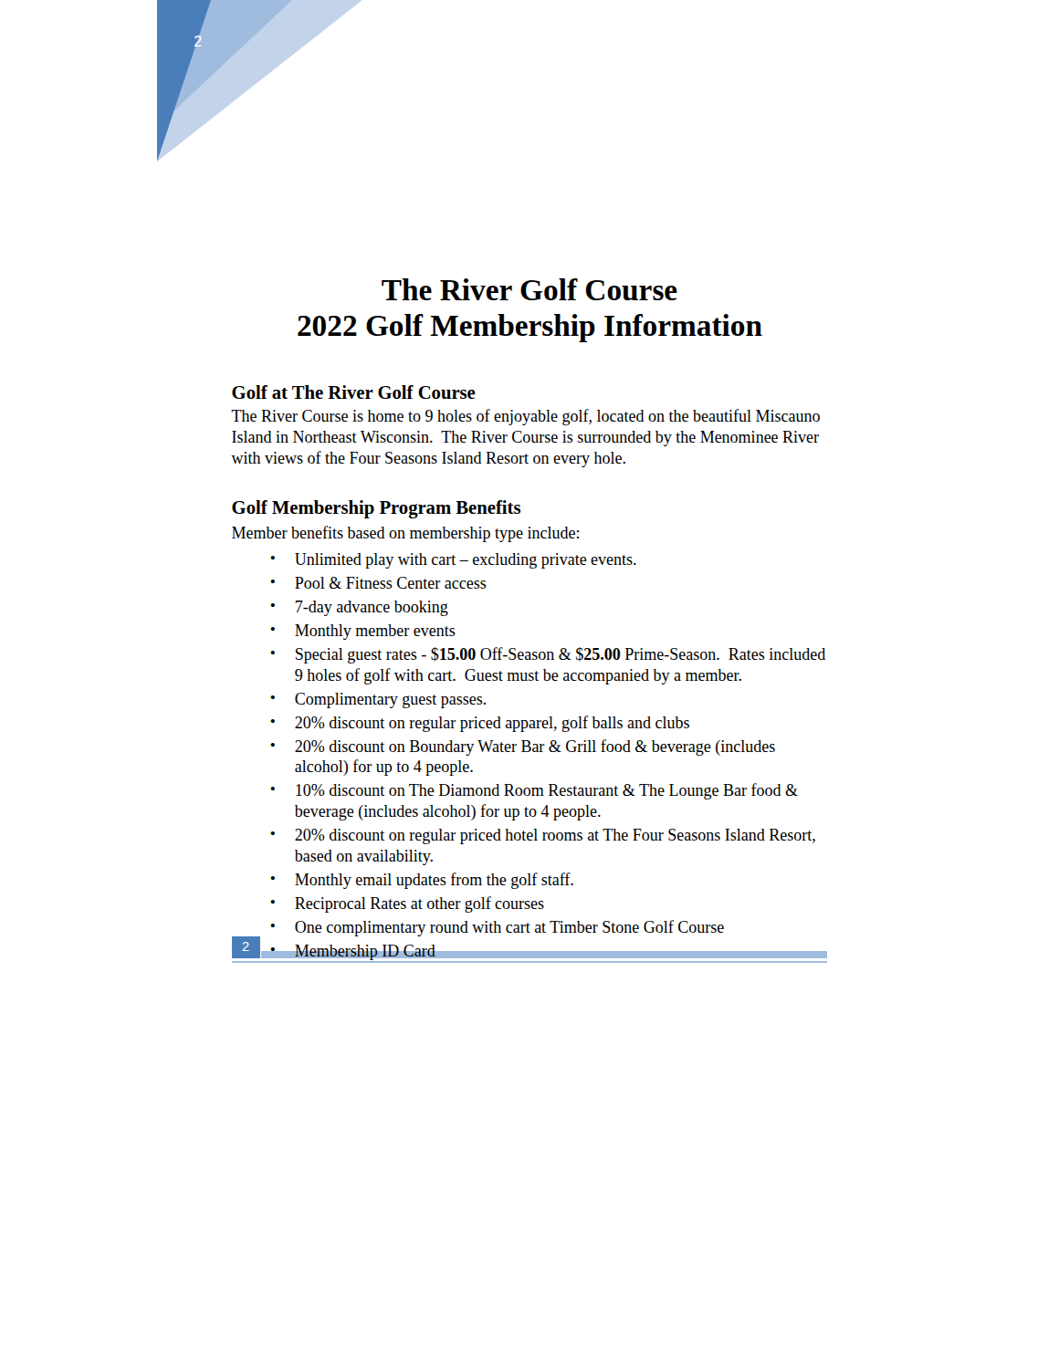2
The River Golf Course
2022 Golf Membership Information
Golf at The River Golf Course
The River Course is home to 9 holes of enjoyable golf, located on the beautiful Miscauno Island in Northeast Wisconsin. The River Course is surrounded by the Menominee River with views of the Four Seasons Island Resort on every hole.
Golf Membership Program Benefits
Member benefits based on membership type include:
Unlimited play with cart – excluding private events.
Pool & Fitness Center access
7-day advance booking
Monthly member events
Special guest rates - $15.00 Off-Season & $25.00 Prime-Season. Rates included 9 holes of golf with cart. Guest must be accompanied by a member.
Complimentary guest passes.
20% discount on regular priced apparel, golf balls and clubs
20% discount on Boundary Water Bar & Grill food & beverage (includes alcohol) for up to 4 people.
10% discount on The Diamond Room Restaurant & The Lounge Bar food & beverage (includes alcohol) for up to 4 people.
20% discount on regular priced hotel rooms at The Four Seasons Island Resort, based on availability.
Monthly email updates from the golf staff.
Reciprocal Rates at other golf courses
One complimentary round with cart at Timber Stone Golf Course
Membership ID Card
2